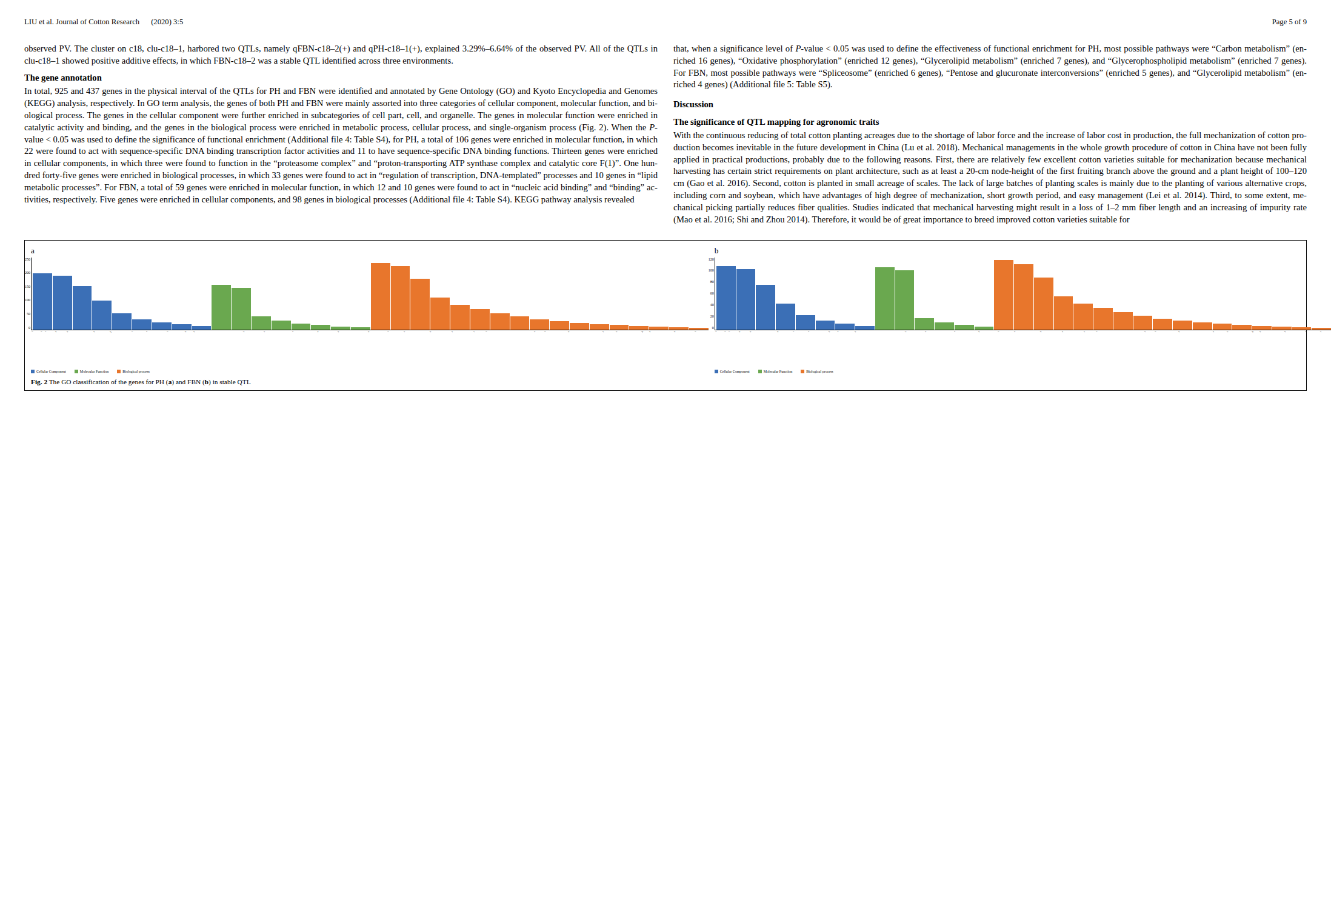LIU et al. Journal of Cotton Research (2020) 3:5
Page 5 of 9
observed PV. The cluster on c18, clu-c18–1, harbored two QTLs, namely qFBN-c18–2(+) and qPH-c18–1(+), explained 3.29%–6.64% of the observed PV. All of the QTLs in clu-c18–1 showed positive additive effects, in which FBN-c18–2 was a stable QTL identified across three environments.
The gene annotation
In total, 925 and 437 genes in the physical interval of the QTLs for PH and FBN were identified and annotated by Gene Ontology (GO) and Kyoto Encyclopedia and Genomes (KEGG) analysis, respectively. In GO term analysis, the genes of both PH and FBN were mainly assorted into three categories of cellular component, molecular function, and biological process. The genes in the cellular component were further enriched in subcategories of cell part, cell, and organelle. The genes in molecular function were enriched in catalytic activity and binding, and the genes in the biological process were enriched in metabolic process, cellular process, and single-organism process (Fig. 2). When the P-value < 0.05 was used to define the significance of functional enrichment (Additional file 4: Table S4), for PH, a total of 106 genes were enriched in molecular function, in which 22 were found to act with sequence-specific DNA binding transcription factor activities and 11 to have sequence-specific DNA binding functions. Thirteen genes were enriched in cellular components, in which three were found to function in the “proteasome complex” and “proton-transporting ATP synthase complex and catalytic core F(1)”. One hundred forty-five genes were enriched in biological processes, in which 33 genes were found to act in “regulation of transcription, DNA-templated” processes and 10 genes in “lipid metabolic processes”. For FBN, a total of 59 genes were enriched in molecular function, in which 12 and 10 genes were found to act in “nucleic acid binding” and “binding” activities, respectively. Five genes were enriched in cellular components, and 98 genes in biological processes (Additional file 4: Table S4). KEGG pathway analysis revealed
that, when a significance level of P-value < 0.05 was used to define the effectiveness of functional enrichment for PH, most possible pathways were “Carbon metabolism” (enriched 16 genes), “Oxidative phosphorylation” (enriched 12 genes), “Glycerolipid metabolism” (enriched 7 genes), and “Glycerophospholipid metabolism” (enriched 7 genes). For FBN, most possible pathways were “Spliceosome” (enriched 6 genes), “Pentose and glucuronate interconversions” (enriched 5 genes), and “Glycerolipid metabolism” (enriched 4 genes) (Additional file 5: Table S5).
Discussion
The significance of QTL mapping for agronomic traits
With the continuous reducing of total cotton planting acreages due to the shortage of labor force and the increase of labor cost in production, the full mechanization of cotton production becomes inevitable in the future development in China (Lu et al. 2018). Mechanical managements in the whole growth procedure of cotton in China have not been fully applied in practical productions, probably due to the following reasons. First, there are relatively few excellent cotton varieties suitable for mechanization because mechanical harvesting has certain strict requirements on plant architecture, such as at least a 20-cm node-height of the first fruiting branch above the ground and a plant height of 100–120 cm (Gao et al. 2016). Second, cotton is planted in small acreage of scales. The lack of large batches of planting scales is mainly due to the planting of various alternative crops, including corn and soybean, which have advantages of high degree of mechanization, short growth period, and easy management (Lei et al. 2014). Third, to some extent, mechanical picking partially reduces fiber qualities. Studies indicated that mechanical harvesting might result in a loss of 1–2 mm fiber length and an increasing of impurity rate (Mao et al. 2016; Shi and Zhou 2014). Therefore, it would be of great importance to breed improved cotton varieties suitable for
a
250200150100500
cell part cell organelle membrane macromolecular complex membrane part proteasome complex organelle part extracellular region catalytic activity binding nucleic acid binding transcription factor activity transporter activity structural molecule activity electron carrier activity antioxidant activity molecular transducer activity metabolic process cellular process single-organism process biological regulation response to stimulus localization cellular component organization or biogenesis signaling developmental process multicellular organismal process reproduction immune system process growth multi-organism process biological adhesion detoxification
Cellular Component
Molecular Function
Biological process
b
120100806040200
cell part cell organelle membrane macromolecular complex membrane part organelle part extracellular region binding catalytic activity nucleic acid binding transcription factor activity transporter activity structural molecule activity electron carrier activity metabolic process cellular process single-organism process biological regulation response to stimulus localization cellular component organization or biogenesis signaling developmental process multicellular organismal process reproduction immune system process growth multi-organism process biological adhesion detoxification locomotion
Cellular Component
Molecular Function
Biological process
Fig. 2 The GO classification of the genes for PH (a) and FBN (b) in stable QTL